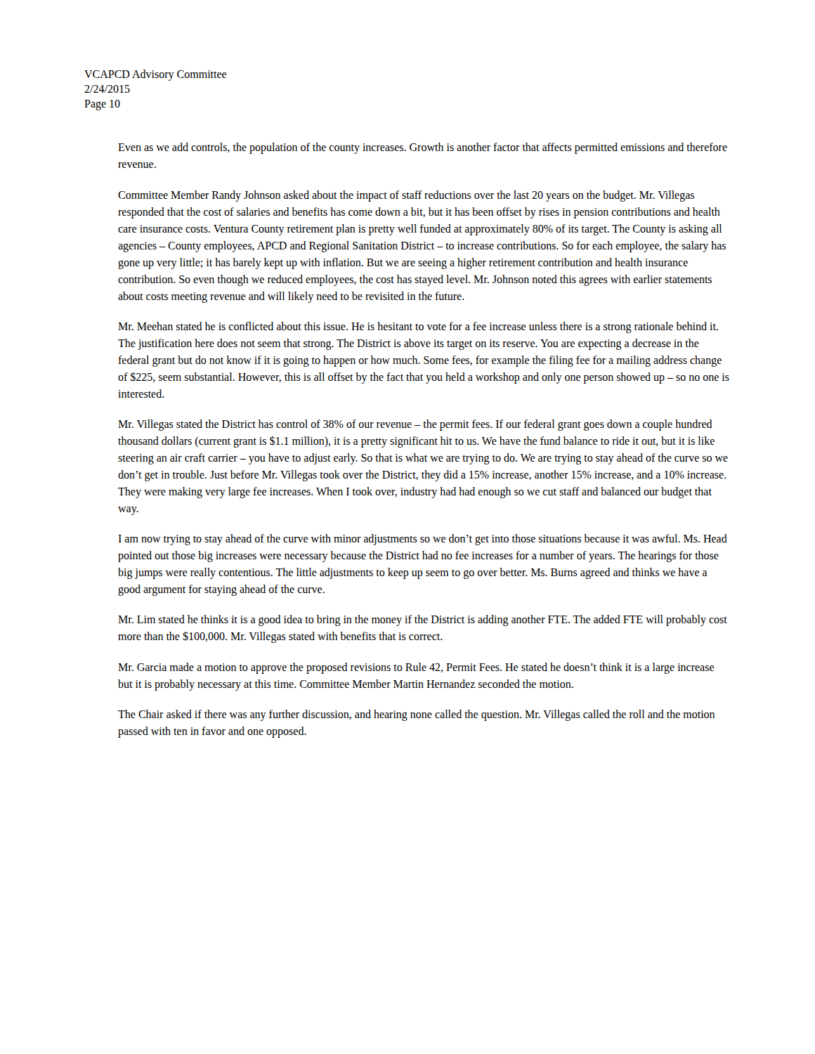VCAPCD Advisory Committee
2/24/2015
Page 10
Even as we add controls, the population of the county increases. Growth is another factor that affects permitted emissions and therefore revenue.
Committee Member Randy Johnson asked about the impact of staff reductions over the last 20 years on the budget. Mr. Villegas responded that the cost of salaries and benefits has come down a bit, but it has been offset by rises in pension contributions and health care insurance costs. Ventura County retirement plan is pretty well funded at approximately 80% of its target. The County is asking all agencies – County employees, APCD and Regional Sanitation District – to increase contributions. So for each employee, the salary has gone up very little; it has barely kept up with inflation. But we are seeing a higher retirement contribution and health insurance contribution. So even though we reduced employees, the cost has stayed level. Mr. Johnson noted this agrees with earlier statements about costs meeting revenue and will likely need to be revisited in the future.
Mr. Meehan stated he is conflicted about this issue. He is hesitant to vote for a fee increase unless there is a strong rationale behind it. The justification here does not seem that strong. The District is above its target on its reserve. You are expecting a decrease in the federal grant but do not know if it is going to happen or how much. Some fees, for example the filing fee for a mailing address change of $225, seem substantial. However, this is all offset by the fact that you held a workshop and only one person showed up – so no one is interested.
Mr. Villegas stated the District has control of 38% of our revenue – the permit fees. If our federal grant goes down a couple hundred thousand dollars (current grant is $1.1 million), it is a pretty significant hit to us. We have the fund balance to ride it out, but it is like steering an air craft carrier – you have to adjust early. So that is what we are trying to do. We are trying to stay ahead of the curve so we don’t get in trouble. Just before Mr. Villegas took over the District, they did a 15% increase, another 15% increase, and a 10% increase. They were making very large fee increases. When I took over, industry had had enough so we cut staff and balanced our budget that way.
I am now trying to stay ahead of the curve with minor adjustments so we don’t get into those situations because it was awful. Ms. Head pointed out those big increases were necessary because the District had no fee increases for a number of years. The hearings for those big jumps were really contentious. The little adjustments to keep up seem to go over better. Ms. Burns agreed and thinks we have a good argument for staying ahead of the curve.
Mr. Lim stated he thinks it is a good idea to bring in the money if the District is adding another FTE. The added FTE will probably cost more than the $100,000. Mr. Villegas stated with benefits that is correct.
Mr. Garcia made a motion to approve the proposed revisions to Rule 42, Permit Fees. He stated he doesn’t think it is a large increase but it is probably necessary at this time. Committee Member Martin Hernandez seconded the motion.
The Chair asked if there was any further discussion, and hearing none called the question. Mr. Villegas called the roll and the motion passed with ten in favor and one opposed.